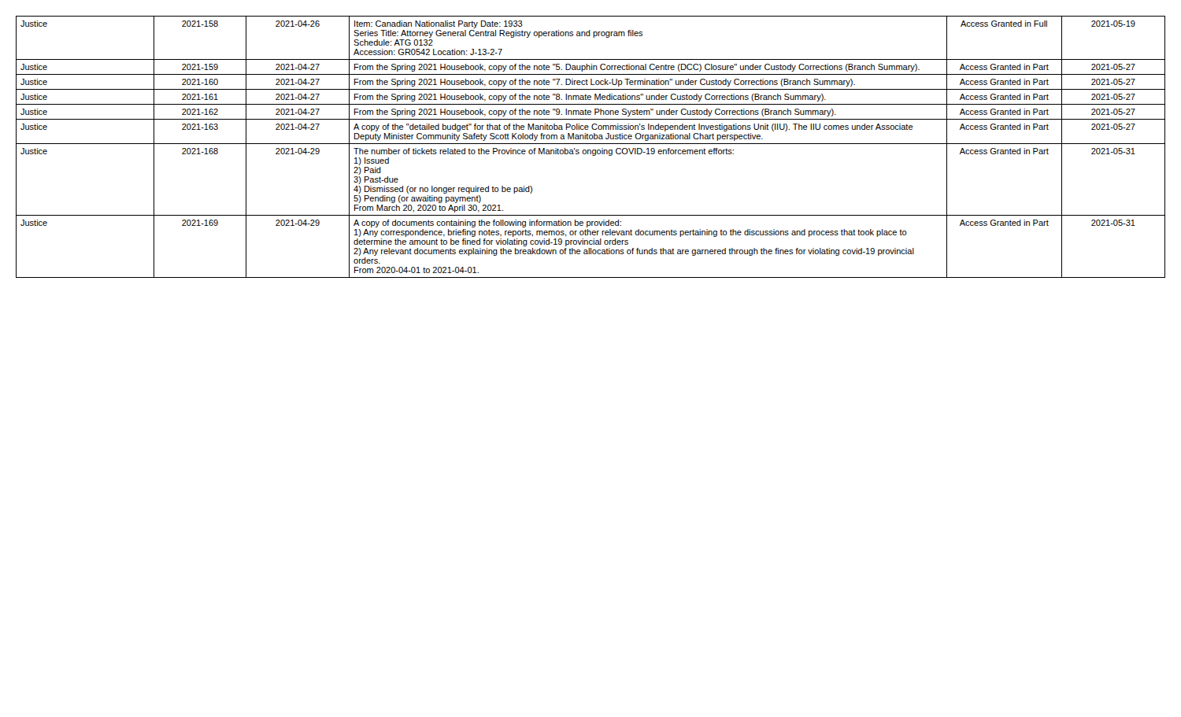| Justice | 2021-158 | 2021-04-26 | Item: Canadian Nationalist Party Date: 1933 Series Title: Attorney General Central Registry operations and program files Schedule: ATG 0132 Accession: GR0542 Location: J-13-2-7 | Access Granted in Full | 2021-05-19 |
| Justice | 2021-159 | 2021-04-27 | From the Spring 2021 Housebook, copy of the note "5. Dauphin Correctional Centre (DCC) Closure" under Custody Corrections (Branch Summary). | Access Granted in Part | 2021-05-27 |
| Justice | 2021-160 | 2021-04-27 | From the Spring 2021 Housebook, copy of the note "7. Direct Lock-Up Termination" under Custody Corrections (Branch Summary). | Access Granted in Part | 2021-05-27 |
| Justice | 2021-161 | 2021-04-27 | From the Spring 2021 Housebook, copy of the note "8. Inmate Medications" under Custody Corrections (Branch Summary). | Access Granted in Part | 2021-05-27 |
| Justice | 2021-162 | 2021-04-27 | From the Spring 2021 Housebook, copy of the note "9. Inmate Phone System" under Custody Corrections (Branch Summary). | Access Granted in Part | 2021-05-27 |
| Justice | 2021-163 | 2021-04-27 | A copy of the "detailed budget" for that of the Manitoba Police Commission's Independent Investigations Unit (IIU). The IIU comes under Associate Deputy Minister Community Safety Scott Kolody from a Manitoba Justice Organizational Chart perspective. | Access Granted in Part | 2021-05-27 |
| Justice | 2021-168 | 2021-04-29 | The number of tickets related to the Province of Manitoba's ongoing COVID-19 enforcement efforts: 1) Issued 2) Paid 3) Past-due 4) Dismissed (or no longer required to be paid) 5) Pending (or awaiting payment) From March 20, 2020 to April 30, 2021. | Access Granted in Part | 2021-05-31 |
| Justice | 2021-169 | 2021-04-29 | A copy of documents containing the following information be provided: 1) Any correspondence, briefing notes, reports, memos, or other relevant documents pertaining to the discussions and process that took place to determine the amount to be fined for violating covid-19 provincial orders 2) Any relevant documents explaining the breakdown of the allocations of funds that are garnered through the fines for violating covid-19 provincial orders. From 2020-04-01 to 2021-04-01. | Access Granted in Part | 2021-05-31 |